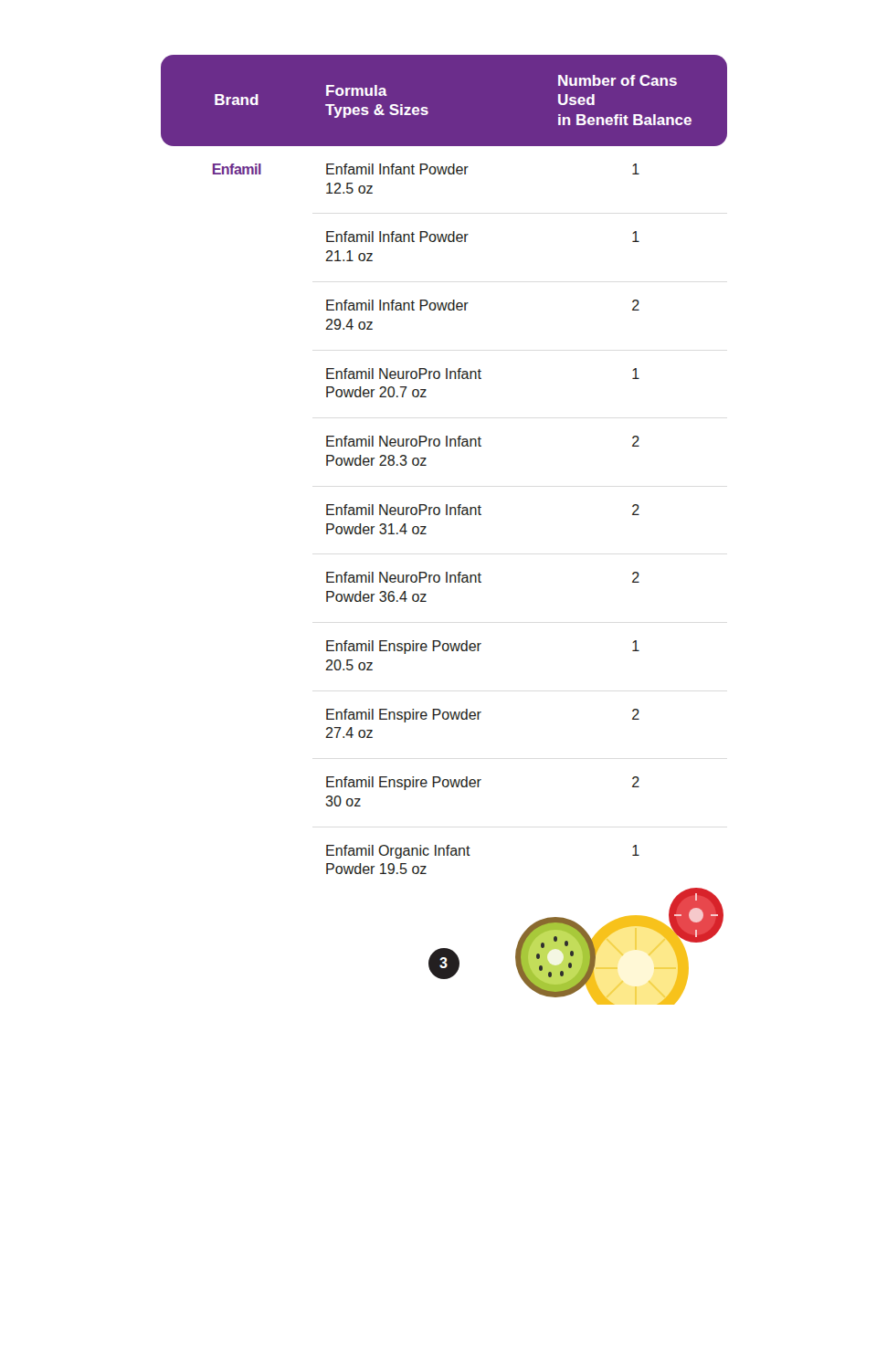| Brand | Formula Types & Sizes | Number of Cans Used in Benefit Balance |
| --- | --- | --- |
| Enfamil | Enfamil Infant Powder 12.5 oz | 1 |
| Enfamil Infant Powder 21.1 oz | 1 |
| Enfamil Infant Powder 29.4 oz | 2 |
| Enfamil NeuroPro Infant Powder 20.7 oz | 1 |
| Enfamil NeuroPro Infant Powder 28.3 oz | 2 |
| Enfamil NeuroPro Infant Powder 31.4 oz | 2 |
| Enfamil NeuroPro Infant Powder 36.4 oz | 2 |
| Enfamil Enspire Powder 20.5 oz | 1 |
| Enfamil Enspire Powder 27.4 oz | 2 |
| Enfamil Enspire Powder 30 oz | 2 |
| Enfamil Organic Infant Powder 19.5 oz | 1 |
3